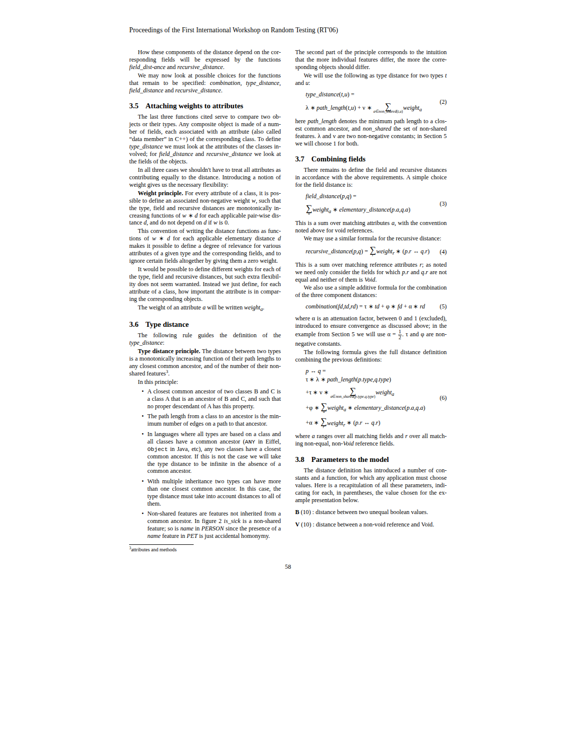Proceedings of the First International Workshop on Random Testing (RT'06)
How these components of the distance depend on the corresponding fields will be expressed by the functions field_dist-ance and recursive_distance.
We may now look at possible choices for the functions that remain to be specified: combination, type_distance, field_distance and recursive_distance.
3.5 Attaching weights to attributes
The last three functions cited serve to compare two objects or their types. Any composite object is made of a number of fields, each associated with an attribute (also called “data member” in C++) of the corresponding class. To define type_distance we must look at the attributes of the classes involved; for field_distance and recursive_distance we look at the fields of the objects.
In all three cases we shouldn't have to treat all attributes as contributing equally to the distance. Introducing a notion of weight gives us the necessary flexibility:
Weight principle. For every attribute of a class, it is possible to define an associated non-negative weight w, such that the type, field and recursive distances are monotonically increasing functions of w ∗ d for each applicable pair-wise distance d, and do not depend on d if w is 0.
This convention of writing the distance functions as functions of w ∗ d for each applicable elementary distance d makes it possible to define a degree of relevance for various attributes of a given type and the corresponding fields, and to ignore certain fields altogether by giving them a zero weight.
It would be possible to define different weights for each of the type, field and recursive distances, but such extra flexibility does not seem warranted. Instead we just define, for each attribute of a class, how important the attribute is in comparing the corresponding objects.
The weight of an attribute a will be written weighta.
3.6 Type distance
The following rule guides the definition of the type_distance:
Type distance principle. The distance between two types is a monotonically increasing function of their path lengths to any closest common ancestor, and of the number of their non-shared features3.
In this principle:
A closest common ancestor of two classes B and C is a class A that is an ancestor of B and C, and such that no proper descendant of A has this property.
The path length from a class to an ancestor is the minimum number of edges on a path to that ancestor.
In languages where all types are based on a class and all classes have a common ancestor (ANY in Eiffel, Object in Java, etc), any two classes have a closest common ancestor. If this is not the case we will take the type distance to be infinite in the absence of a common ancestor.
With multiple inheritance two types can have more than one closest common ancestor. In this case, the type distance must take into account distances to all of them.
Non-shared features are features not inherited from a common ancestor. In figure 2 is_sick is a non-shared feature; so is name in PERSON since the presence of a name feature in PET is just accidental homonymy.
3attributes and methods
The second part of the principle corresponds to the intuition that the more individual features differ, the more the corresponding objects should differ.
We will use the following as type distance for two types t and u:
type_distance(t,u) =
λ ∗ path_length(t,u) + ν ∗ ∑a∈non_shared(t,u) weighta
(2)
here path_length denotes the minimum path length to a closest common ancestor, and non_shared the set of non-shared features. λ and ν are two non-negative constants; in Section 5 we will choose 1 for both.
3.7 Combining fields
There remains to define the field and recursive distances in accordance with the above requirements. A simple choice for the field distance is:
field_distance(p,q) =
∑a weighta ∗ elementary_distance(p.a,q.a)
(3)
This is a sum over matching attributes a, with the convention noted above for void references.
We may use a similar formula for the recursive distance:
recursive_distance(p,q) = ∑r weightr ∗ (p.r ↔ q.r)
(4)
This is a sum over matching reference attributes r; as noted we need only consider the fields for which p.r and q.r are not equal and neither of them is Void.
We also use a simple additive formula for the combination of the three component distances:
combination(fd,td,rd) = τ ∗ td + φ ∗ fd + α ∗ rd
(5)
where α is an attenuation factor, between 0 and 1 (excluded), introduced to ensure convergence as discussed above; in the example from Section 5 we will use α = 12. τ and φ are non-negative constants.
The following formula gives the full distance definition combining the previous definitions:
p ↔ q =
τ ∗ λ ∗ path_length(p.type,q.type)
+τ ∗ ν ∗ ∑a∈non_shared(p.type,q.type) weighta
+φ ∗ ∑a weighta ∗ elementary_distance(p.a,q.a)
+α ∗ ∑r weightr ∗ (p.r ↔ q.r)
(6)
where a ranges over all matching fields and r over all matching non-equal, non-Void reference fields.
3.8 Parameters to the model
The distance definition has introduced a number of constants and a function, for which any application must choose values. Here is a recapitulation of all these parameters, indicating for each, in parentheses, the value chosen for the example presentation below.
B (10) : distance between two unequal boolean values.
V (10) : distance between a non-void reference and Void.
58